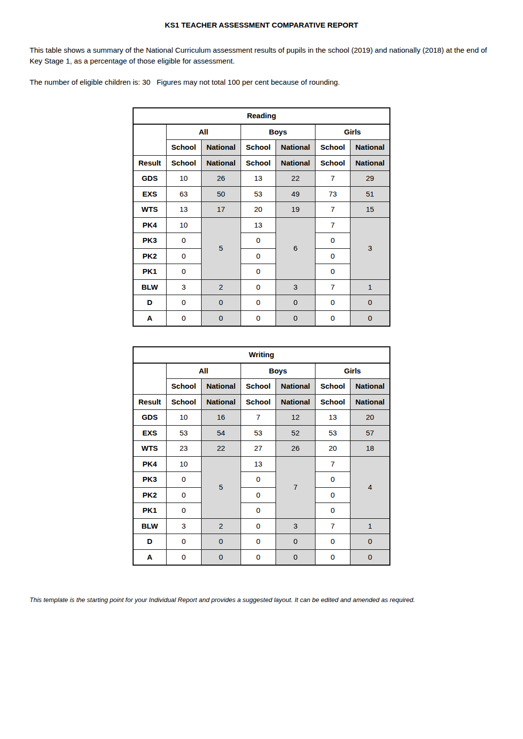KS1 TEACHER ASSESSMENT COMPARATIVE REPORT
This table shows a summary of the National Curriculum assessment results of pupils in the school (2019) and nationally (2018) at the end of Key Stage 1, as a percentage of those eligible for assessment.
The number of eligible children is: 30 Figures may not total 100 per cent because of rounding.
Reading
| | All | Boys | Girls |
| --- | --- | --- | --- |
| School | National | School | National | School | National |
| Result | School | National | School | National | School | National |
| GDS | 10 | 26 | 13 | 22 | 7 | 29 |
| EXS | 63 | 50 | 53 | 49 | 73 | 51 |
| WTS | 13 | 17 | 20 | 19 | 7 | 15 |
| PK4 | 10 | 5 | 13 | 6 | 7 | 3 |
| PK3 | 0 | 0 | 0 |
| PK2 | 0 | 0 | 0 |
| PK1 | 0 | 0 | 0 |
| BLW | 3 | 2 | 0 | 3 | 7 | 1 |
| D | 0 | 0 | 0 | 0 | 0 | 0 |
| A | 0 | 0 | 0 | 0 | 0 | 0 |
Writing
| | All | Boys | Girls |
| --- | --- | --- | --- |
| School | National | School | National | School | National |
| Result | School | National | School | National | School | National |
| GDS | 10 | 16 | 7 | 12 | 13 | 20 |
| EXS | 53 | 54 | 53 | 52 | 53 | 57 |
| WTS | 23 | 22 | 27 | 26 | 20 | 18 |
| PK4 | 10 | 5 | 13 | 7 | 7 | 4 |
| PK3 | 0 | 0 | 0 |
| PK2 | 0 | 0 | 0 |
| PK1 | 0 | 0 | 0 |
| BLW | 3 | 2 | 0 | 3 | 7 | 1 |
| D | 0 | 0 | 0 | 0 | 0 | 0 |
| A | 0 | 0 | 0 | 0 | 0 | 0 |
This template is the starting point for your Individual Report and provides a suggested layout. It can be edited and amended as required.